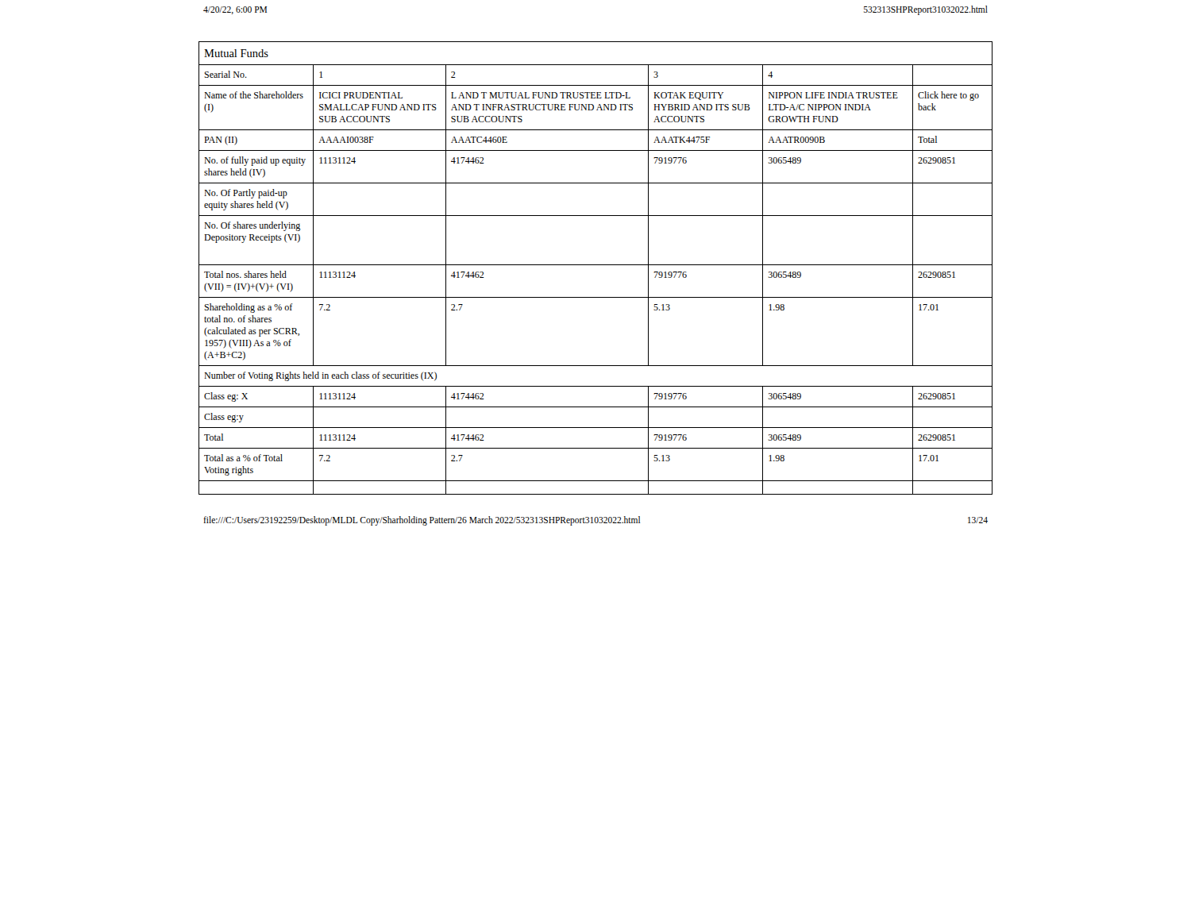4/20/22, 6:00 PM 532313SHPReport31032022.html
| Mutual Funds |
| Searial No. | 1 | 2 | 3 | 4 | |
| Name of the Shareholders (I) | ICICI PRUDENTIAL SMALLCAP FUND AND ITS SUB ACCOUNTS | L AND T MUTUAL FUND TRUSTEE LTD-L AND T INFRASTRUCTURE FUND AND ITS SUB ACCOUNTS | KOTAK EQUITY HYBRID AND ITS SUB ACCOUNTS | NIPPON LIFE INDIA TRUSTEE LTD-A/C NIPPON INDIA GROWTH FUND | Click here to go back |
| PAN (II) | AAAAI0038F | AAATC4460E | AAATK4475F | AAATR0090B | Total |
| No. of fully paid up equity shares held (IV) | 11131124 | 4174462 | 7919776 | 3065489 | 26290851 |
| No. Of Partly paid-up equity shares held (V) | | | | | |
| No. Of shares underlying Depository Receipts (VI) | | | | | |
| Total nos. shares held (VII) = (IV)+(V)+ (VI) | 11131124 | 4174462 | 7919776 | 3065489 | 26290851 |
| Shareholding as a % of total no. of shares (calculated as per SCRR, 1957) (VIII) As a % of (A+B+C2) | 7.2 | 2.7 | 5.13 | 1.98 | 17.01 |
| Number of Voting Rights held in each class of securities (IX) |
| Class eg: X | 11131124 | 4174462 | 7919776 | 3065489 | 26290851 |
| Class eg:y | | | | | |
| Total | 11131124 | 4174462 | 7919776 | 3065489 | 26290851 |
| Total as a % of Total Voting rights | 7.2 | 2.7 | 5.13 | 1.98 | 17.01 |
file:///C:/Users/23192259/Desktop/MLDL Copy/Sharholding Pattern/26 March 2022/532313SHPReport31032022.html 13/24